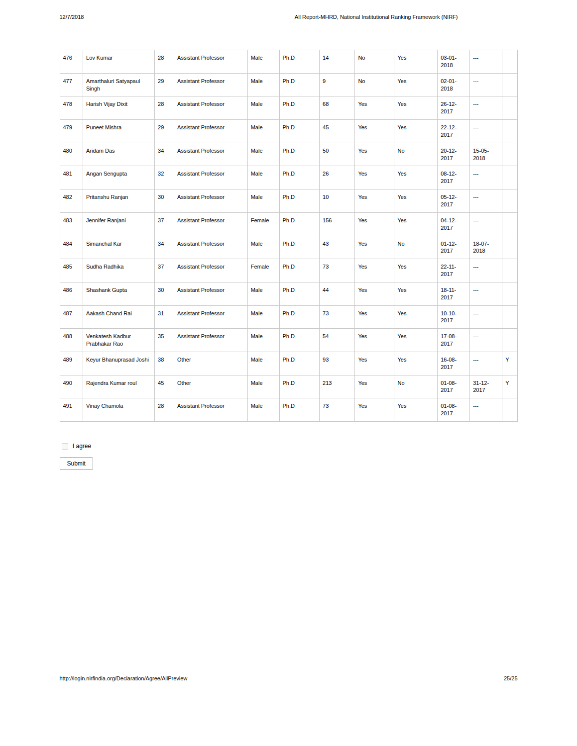12/7/2018
All Report-MHRD, National Institutional Ranking Framework (NIRF)
| 476 | Lov Kumar | 28 | Assistant Professor | Male | Ph.D | 14 | No | Yes | 03-01-2018 | --- | |
| 477 | Amarthaluri Satyapaul Singh | 29 | Assistant Professor | Male | Ph.D | 9 | No | Yes | 02-01-2018 | --- | |
| 478 | Harish Vijay Dixit | 28 | Assistant Professor | Male | Ph.D | 68 | Yes | Yes | 26-12-2017 | --- | |
| 479 | Puneet Mishra | 29 | Assistant Professor | Male | Ph.D | 45 | Yes | Yes | 22-12-2017 | --- | |
| 480 | Aridam Das | 34 | Assistant Professor | Male | Ph.D | 50 | Yes | No | 20-12-2017 | 15-05-2018 | |
| 481 | Angan Sengupta | 32 | Assistant Professor | Male | Ph.D | 26 | Yes | Yes | 08-12-2017 | --- | |
| 482 | Pritanshu Ranjan | 30 | Assistant Professor | Male | Ph.D | 10 | Yes | Yes | 05-12-2017 | --- | |
| 483 | Jennifer Ranjani | 37 | Assistant Professor | Female | Ph.D | 156 | Yes | Yes | 04-12-2017 | --- | |
| 484 | Simanchal Kar | 34 | Assistant Professor | Male | Ph.D | 43 | Yes | No | 01-12-2017 | 18-07-2018 | |
| 485 | Sudha Radhika | 37 | Assistant Professor | Female | Ph.D | 73 | Yes | Yes | 22-11-2017 | --- | |
| 486 | Shashank Gupta | 30 | Assistant Professor | Male | Ph.D | 44 | Yes | Yes | 18-11-2017 | --- | |
| 487 | Aakash Chand Rai | 31 | Assistant Professor | Male | Ph.D | 73 | Yes | Yes | 10-10-2017 | --- | |
| 488 | Venkatesh Kadbur Prabhakar Rao | 35 | Assistant Professor | Male | Ph.D | 54 | Yes | Yes | 17-08-2017 | --- | |
| 489 | Keyur Bhanuprasad Joshi | 38 | Other | Male | Ph.D | 93 | Yes | Yes | 16-08-2017 | --- | Y |
| 490 | Rajendra Kumar roul | 45 | Other | Male | Ph.D | 213 | Yes | No | 01-08-2017 | 31-12-2017 | Y |
| 491 | Vinay Chamola | 28 | Assistant Professor | Male | Ph.D | 73 | Yes | Yes | 01-08-2017 | --- | |
I agree
Submit
http://login.nirfindia.org/Declaration/Agree/AllPreview 25/25